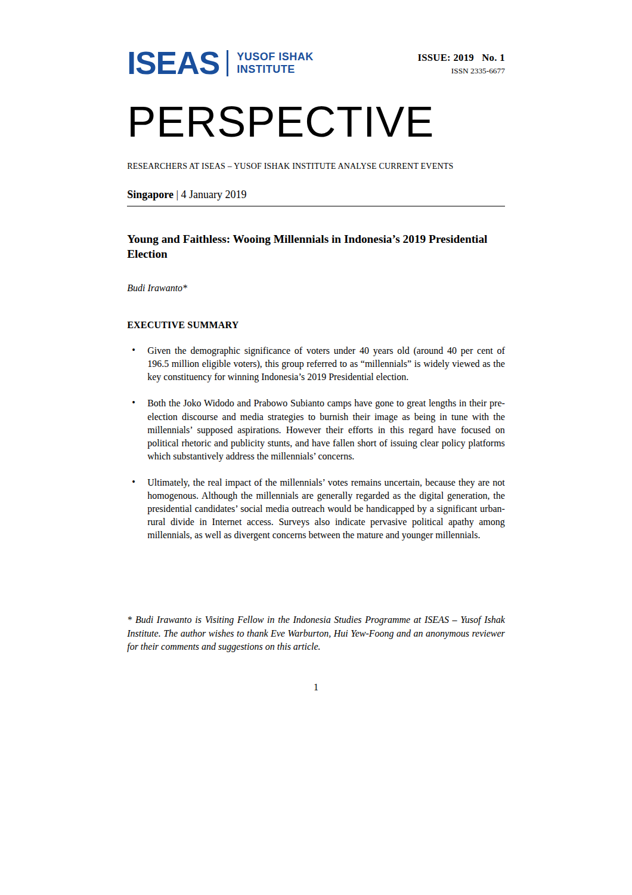ISEAS
YUSOF ISHAK
INSTITUTE
ISSUE: 2019 No. 1
ISSN 2335-6677
PERSPECTIVE
RESEARCHERS AT ISEAS – YUSOF ISHAK INSTITUTE ANALYSE CURRENT EVENTS
Singapore | 4 January 2019
Young and Faithless: Wooing Millennials in Indonesia’s 2019 Presidential Election
Budi Irawanto*
EXECUTIVE SUMMARY
Given the demographic significance of voters under 40 years old (around 40 per cent of 196.5 million eligible voters), this group referred to as “millennials” is widely viewed as the key constituency for winning Indonesia’s 2019 Presidential election.
Both the Joko Widodo and Prabowo Subianto camps have gone to great lengths in their pre-election discourse and media strategies to burnish their image as being in tune with the millennials’ supposed aspirations. However their efforts in this regard have focused on political rhetoric and publicity stunts, and have fallen short of issuing clear policy platforms which substantively address the millennials’ concerns.
Ultimately, the real impact of the millennials’ votes remains uncertain, because they are not homogenous. Although the millennials are generally regarded as the digital generation, the presidential candidates’ social media outreach would be handicapped by a significant urban-rural divide in Internet access. Surveys also indicate pervasive political apathy among millennials, as well as divergent concerns between the mature and younger millennials.
* Budi Irawanto is Visiting Fellow in the Indonesia Studies Programme at ISEAS – Yusof Ishak Institute. The author wishes to thank Eve Warburton, Hui Yew-Foong and an anonymous reviewer for their comments and suggestions on this article.
1